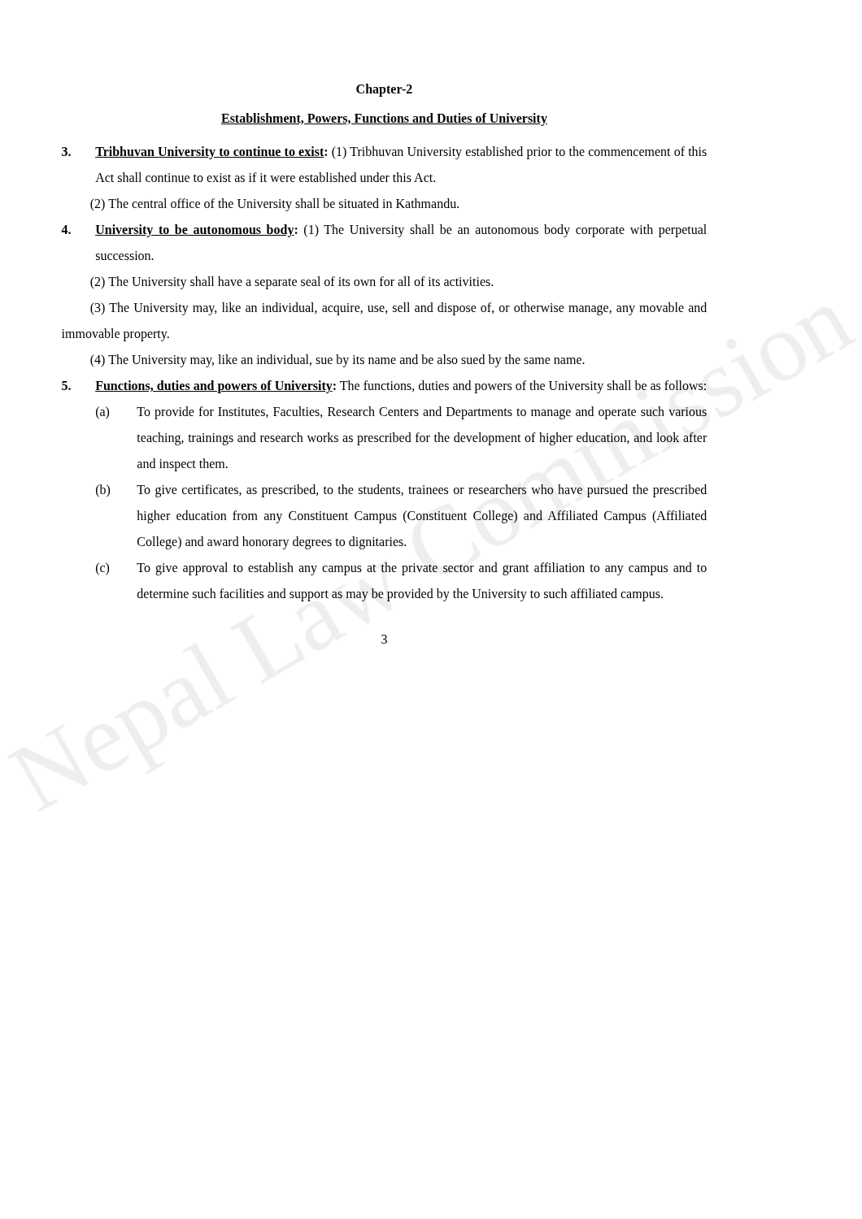Nepal Law Commission
Chapter-2
Establishment, Powers, Functions and Duties of University
3.
Tribhuvan University to continue to exist: (1) Tribhuvan University established prior to the commencement of this Act shall continue to exist as if it were established under this Act.
(2) The central office of the University shall be situated in Kathmandu.
4.
University to be autonomous body: (1) The University shall be an autonomous body corporate with perpetual succession.
(2) The University shall have a separate seal of its own for all of its activities.
(3) The University may, like an individual, acquire, use, sell and dispose of, or otherwise manage, any movable and immovable property.
(4) The University may, like an individual, sue by its name and be also sued by the same name.
5.
Functions, duties and powers of University: The functions, duties and powers of the University shall be as follows:
(a)
To provide for Institutes, Faculties, Research Centers and Departments to manage and operate such various teaching, trainings and research works as prescribed for the development of higher education, and look after and inspect them.
(b)
To give certificates, as prescribed, to the students, trainees or researchers who have pursued the prescribed higher education from any Constituent Campus (Constituent College) and Affiliated Campus (Affiliated College) and award honorary degrees to dignitaries.
(c)
To give approval to establish any campus at the private sector and grant affiliation to any campus and to determine such facilities and support as may be provided by the University to such affiliated campus.
3